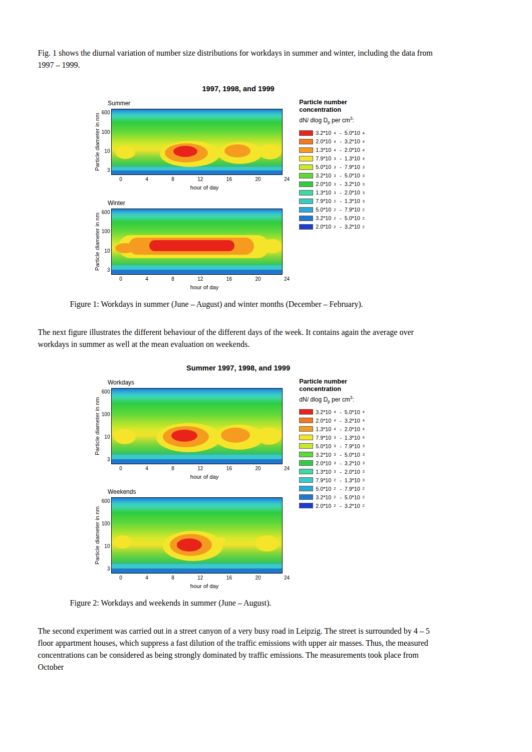Fig. 1 shows the diurnal variation of number size distributions for workdays in summer and winter, including the data from 1997 – 1999.
1997, 1998, and 1999
Summer
Particle diameter in nm
600 100 10 3
04812162024
hour of day
Winter
Particle diameter in nm
600 100 10 3
04812162024
hour of day
Particle number
concentration
dN/ dlog Dp per cm3:
3.2*104 - 5.0*104
2.0*104 - 3.2*104
1.3*104 - 2.0*104
7.9*103 - 1.3*104
5.0*103 - 7.9*103
3.2*103 - 5.0*103
2.0*103 - 3.2*103
1.3*103 - 2.0*103
7.9*102 - 1.3*103
5.0*102 - 7.9*102
3.2*102 - 5.0*102
2.0*102 - 3.2*102
Figure 1: Workdays in summer (June – August) and winter months (December – February).
The next figure illustrates the different behaviour of the different days of the week. It contains again the average over workdays in summer as well at the mean evaluation on weekends.
Summer 1997, 1998, and 1999
Workdays
Particle diameter in nm
600 100 10 3
04812162024
hour of day
Weekends
Particle diameter in nm
600 100 10 3
04812162024
hour of day
Particle number
concentration
dN/ dlog Dp per cm3:
3.2*104 - 5.0*104
2.0*104 - 3.2*104
1.3*104 - 2.0*104
7.9*103 - 1.3*104
5.0*103 - 7.9*103
3.2*103 - 5.0*103
2.0*103 - 3.2*103
1.3*103 - 2.0*103
7.9*102 - 1.3*103
5.0*102 - 7.9*102
3.2*102 - 5.0*102
2.0*102 - 3.2*102
Figure 2: Workdays and weekends in summer (June – August).
The second experiment was carried out in a street canyon of a very busy road in Leipzig. The street is surrounded by 4 – 5 floor appartment houses, which suppress a fast dilution of the traffic emissions with upper air masses. Thus, the measured concentrations can be considered as being strongly dominated by traffic emissions. The measurements took place from October